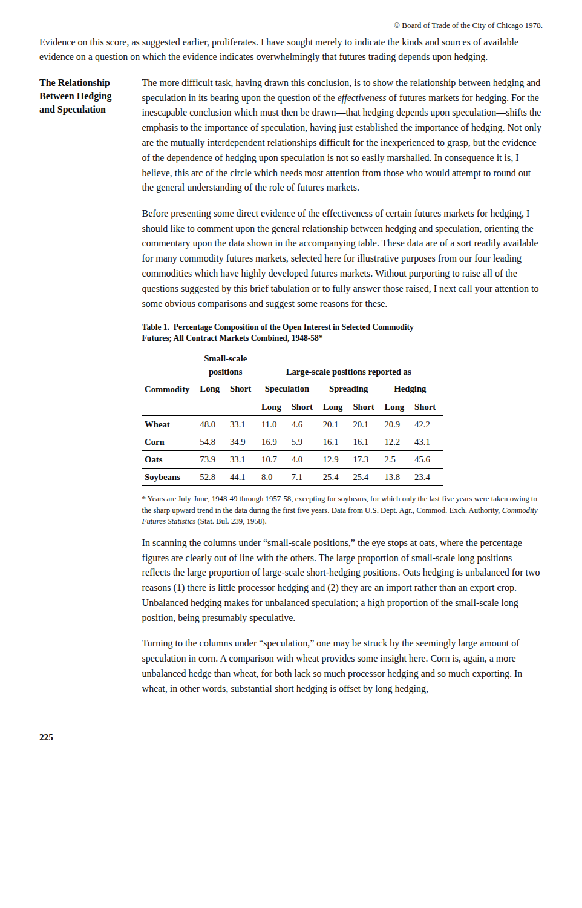© Board of Trade of the City of Chicago 1978.
Evidence on this score, as suggested earlier, proliferates. I have sought merely to indicate the kinds and sources of available evidence on a question on which the evidence indicates overwhelmingly that futures trading depends upon hedging.
The Relationship Between Hedging and Speculation
The more difficult task, having drawn this conclusion, is to show the relationship between hedging and speculation in its bearing upon the question of the effectiveness of futures markets for hedging. For the inescapable conclusion which must then be drawn—that hedging depends upon speculation—shifts the emphasis to the importance of speculation, having just established the importance of hedging. Not only are the mutually interdependent relationships difficult for the inexperienced to grasp, but the evidence of the dependence of hedging upon speculation is not so easily marshalled. In consequence it is, I believe, this arc of the circle which needs most attention from those who would attempt to round out the general understanding of the role of futures markets.
Before presenting some direct evidence of the effectiveness of certain futures markets for hedging, I should like to comment upon the general relationship between hedging and speculation, orienting the commentary upon the data shown in the accompanying table. These data are of a sort readily available for many commodity futures markets, selected here for illustrative purposes from our four leading commodities which have highly developed futures markets. Without purporting to raise all of the questions suggested by this brief tabulation or to fully answer those raised, I next call your attention to some obvious comparisons and suggest some reasons for these.
Table 1. Percentage Composition of the Open Interest in Selected Commodity Futures; All Contract Markets Combined, 1948-58*
| Commodity | Small-scale positions | Large-scale positions reported as |
| --- | --- | --- |
| Long | Short | Speculation | Spreading | Hedging |
| | | | Long | Short | Long | Short | Long | Short |
| Wheat | 48.0 | 33.1 | 11.0 | 4.6 | 20.1 | 20.1 | 20.9 | 42.2 |
| Corn | 54.8 | 34.9 | 16.9 | 5.9 | 16.1 | 16.1 | 12.2 | 43.1 |
| Oats | 73.9 | 33.1 | 10.7 | 4.0 | 12.9 | 17.3 | 2.5 | 45.6 |
| Soybeans | 52.8 | 44.1 | 8.0 | 7.1 | 25.4 | 25.4 | 13.8 | 23.4 |
* Years are July-June, 1948-49 through 1957-58, excepting for soybeans, for which only the last five years were taken owing to the sharp upward trend in the data during the first five years. Data from U.S. Dept. Agr., Commod. Exch. Authority, Commodity Futures Statistics (Stat. Bul. 239, 1958).
In scanning the columns under “small-scale positions,” the eye stops at oats, where the percentage figures are clearly out of line with the others. The large proportion of small-scale long positions reflects the large proportion of large-scale short-hedging positions. Oats hedging is unbalanced for two reasons (1) there is little processor hedging and (2) they are an import rather than an export crop. Unbalanced hedging makes for unbalanced speculation; a high proportion of the small-scale long position, being presumably speculative.
Turning to the columns under “speculation,” one may be struck by the seemingly large amount of speculation in corn. A comparison with wheat provides some insight here. Corn is, again, a more unbalanced hedge than wheat, for both lack so much processor hedging and so much exporting. In wheat, in other words, substantial short hedging is offset by long hedging,
225